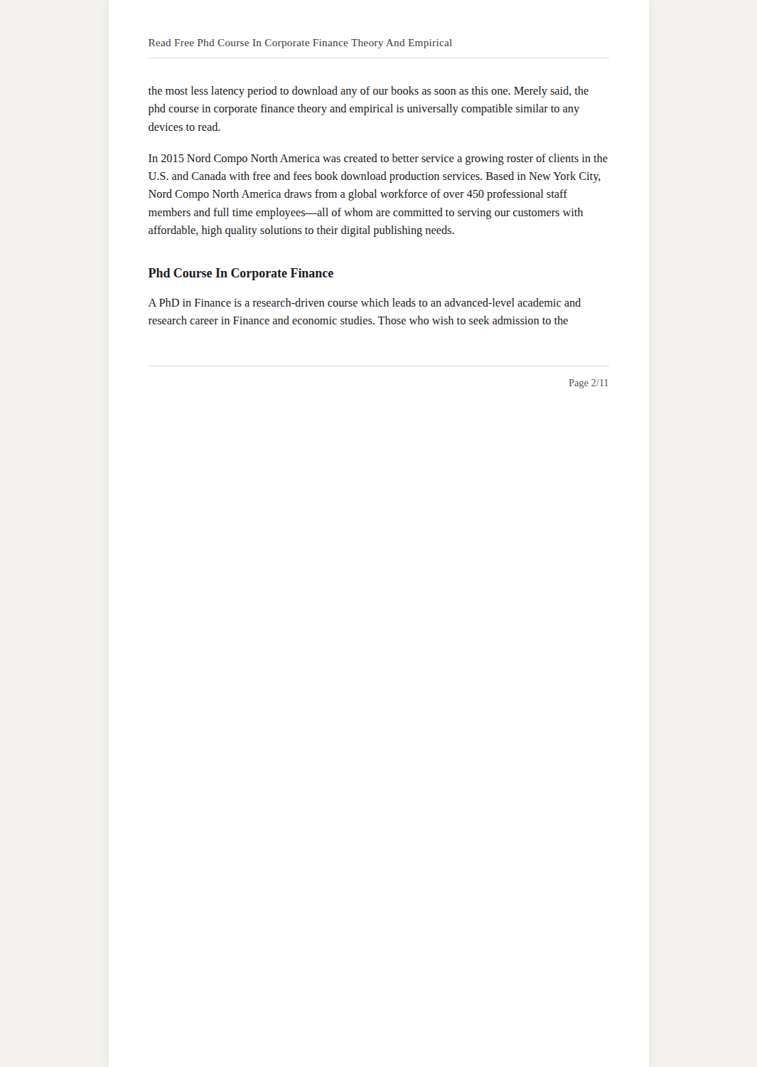Read Free Phd Course In Corporate Finance Theory And Empirical
the most less latency period to download any of our books as soon as this one. Merely said, the phd course in corporate finance theory and empirical is universally compatible similar to any devices to read.
In 2015 Nord Compo North America was created to better service a growing roster of clients in the U.S. and Canada with free and fees book download production services. Based in New York City, Nord Compo North America draws from a global workforce of over 450 professional staff members and full time employees—all of whom are committed to serving our customers with affordable, high quality solutions to their digital publishing needs.
Phd Course In Corporate Finance
A PhD in Finance is a research-driven course which leads to an advanced-level academic and research career in Finance and economic studies. Those who wish to seek admission to the
Page 2/11